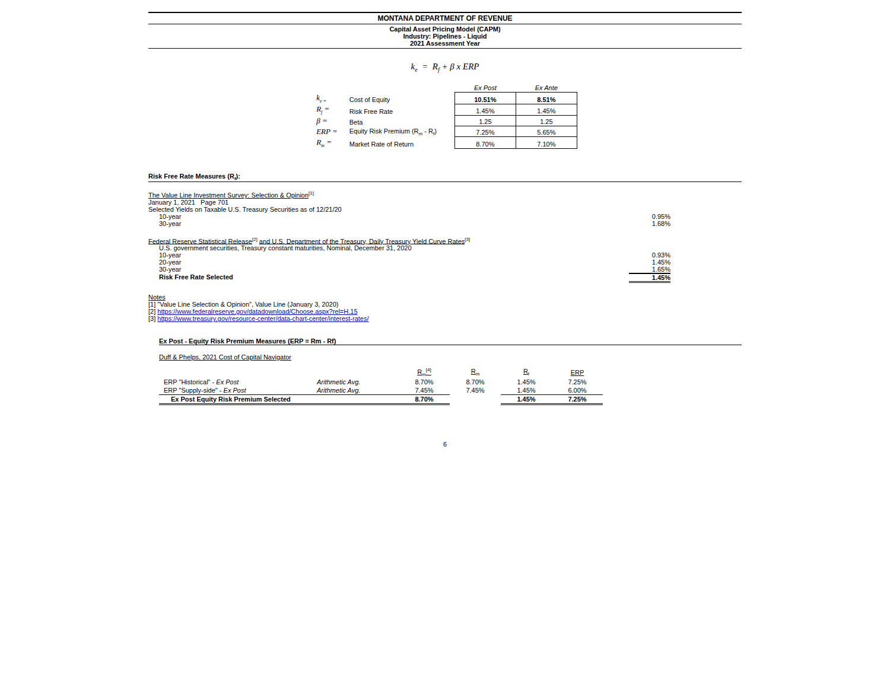MONTANA DEPARTMENT OF REVENUE
Capital Asset Pricing Model (CAPM)
Industry: Pipelines - Liquid
2021 Assessment Year
ke = Rf + β x ERP
| | | Ex Post | Ex Ante |
| k e = | Cost of Equity | 10.51% | 8.51% |
| R f = | Risk Free Rate | 1.45% | 1.45% |
| β = | Beta | 1.25 | 1.25 |
| ERP = | Equity Risk Premium (R m - R f ) | 7.25% | 5.65% |
| R m = | Market Rate of Return | 8.70% | 7.10% |
Risk Free Rate Measures (Rf):
The Value Line Investment Survey: Selection & Opinion[1]
January 1, 2021 Page 701
Selected Yields on Taxable U.S. Treasury Securities as of 12/21/20
10-year
0.95%
30-year
1.68%
Federal Reserve Statistical Release[2] and U.S. Department of the Treasury, Daily Treasury Yield Curve Rates[3]
U.S. government securities, Treasury constant maturities, Nominal, December 31, 2020
10-year
0.93%
20-year
1.45%
30-year
1.65%
Risk Free Rate Selected
1.45%
Notes
[1] "Value Line Selection & Opinion", Value Line (January 3, 2020)
[2] https://www.federalreserve.gov/datadownload/Choose.aspx?rel=H.15
[3] https://www.treasury.gov/resource-center/data-chart-center/interest-rates/
Ex Post - Equity Risk Premium Measures (ERP = Rm - Rf)
Duff & Phelps, 2021 Cost of Capital Navigator
| | | R m [4] | R m | R f | ERP |
| ERP "Historical" - Ex Post | Arithmetic Avg. | 8.70% | 8.70% | 1.45% | 7.25% |
| ERP "Supply-side" - Ex Post | Arithmetic Avg. | 7.45% | 7.45% | 1.45% | 6.00% |
| Ex Post Equity Risk Premium Selected | | 8.70% | | 1.45% | 7.25% |
6